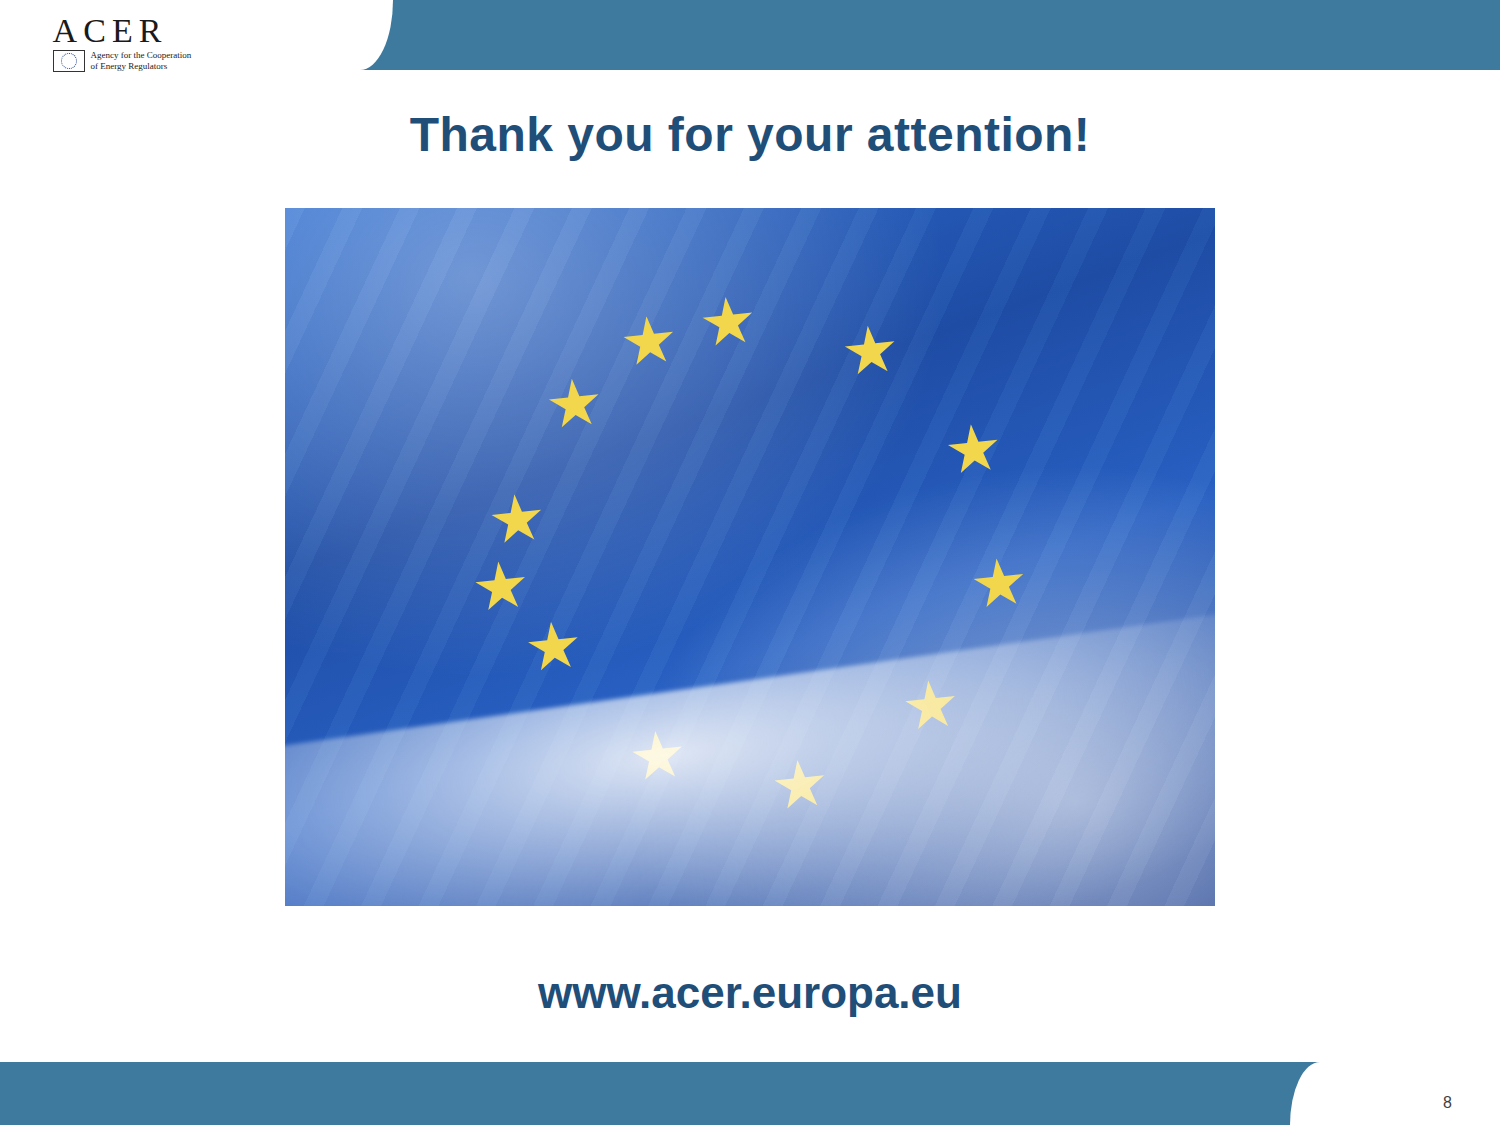ACER
Agency for the Cooperation
of Energy Regulators
Thank you for your attention!
www.acer.europa.eu
8